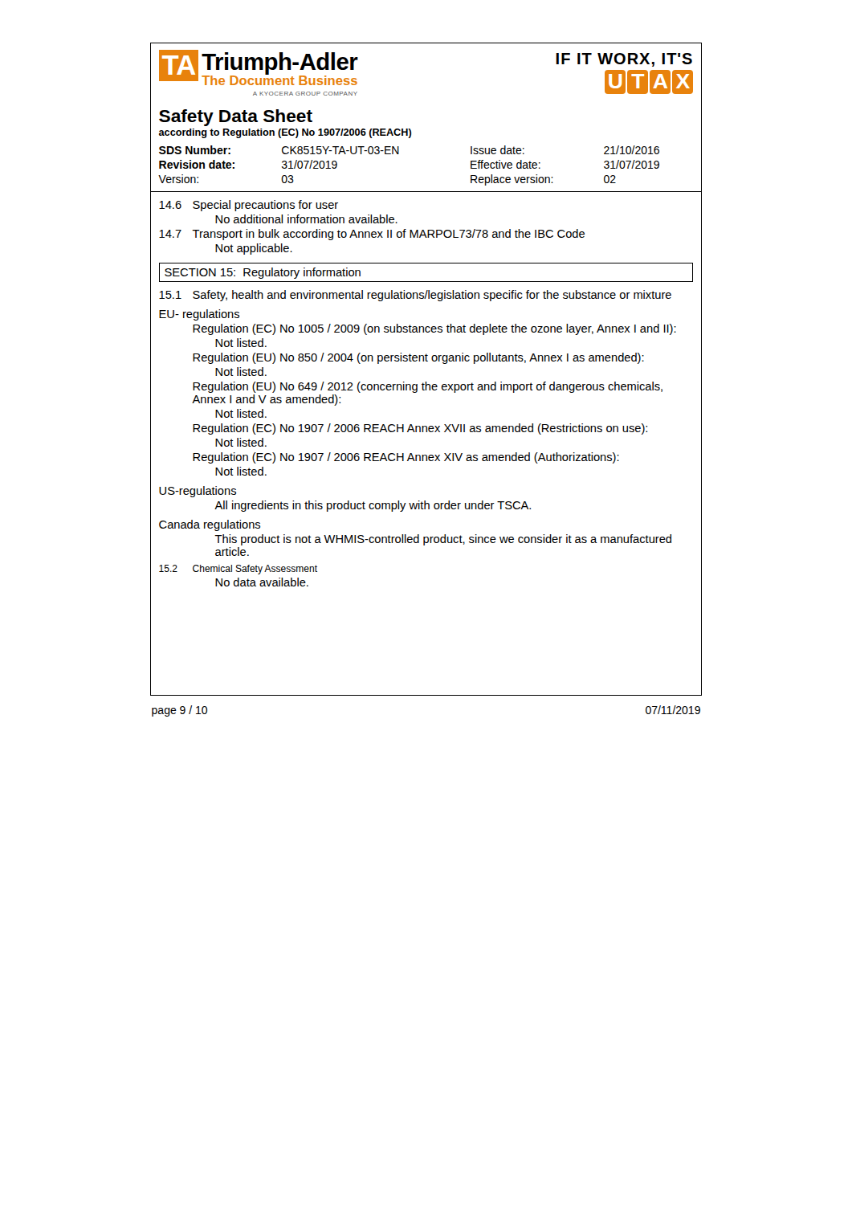TA
Triumph-Adler
The Document Business
A KYOCERA GROUP COMPANY
IF IT WORX, IT'S
UTAX
Safety Data Sheet
according to Regulation (EC) No 1907/2006 (REACH)
| SDS Number: | CK8515Y-TA-UT-03-EN | Issue date: | 21/10/2016 |
| Revision date: | 31/07/2019 | Effective date: | 31/07/2019 |
| Version: | 03 | Replace version: | 02 |
14.6
Special precautions for user
No additional information available.
14.7
Transport in bulk according to Annex II of MARPOL73/78 and the IBC Code
Not applicable.
SECTION 15: Regulatory information
15.1
Safety, health and environmental regulations/legislation specific for the substance or mixture
EU- regulations
Regulation (EC) No 1005 / 2009 (on substances that deplete the ozone layer, Annex I and II):
Not listed.
Regulation (EU) No 850 / 2004 (on persistent organic pollutants, Annex I as amended):
Not listed.
Regulation (EU) No 649 / 2012 (concerning the export and import of dangerous chemicals, Annex I and V as amended):
Not listed.
Regulation (EC) No 1907 / 2006 REACH Annex XVII as amended (Restrictions on use):
Not listed.
Regulation (EC) No 1907 / 2006 REACH Annex XIV as amended (Authorizations):
Not listed.
US-regulations
All ingredients in this product comply with order under TSCA.
Canada regulations
This product is not a WHMIS-controlled product, since we consider it as a manufactured article.
15.2
Chemical Safety Assessment
No data available.
page 9 / 10
07/11/2019